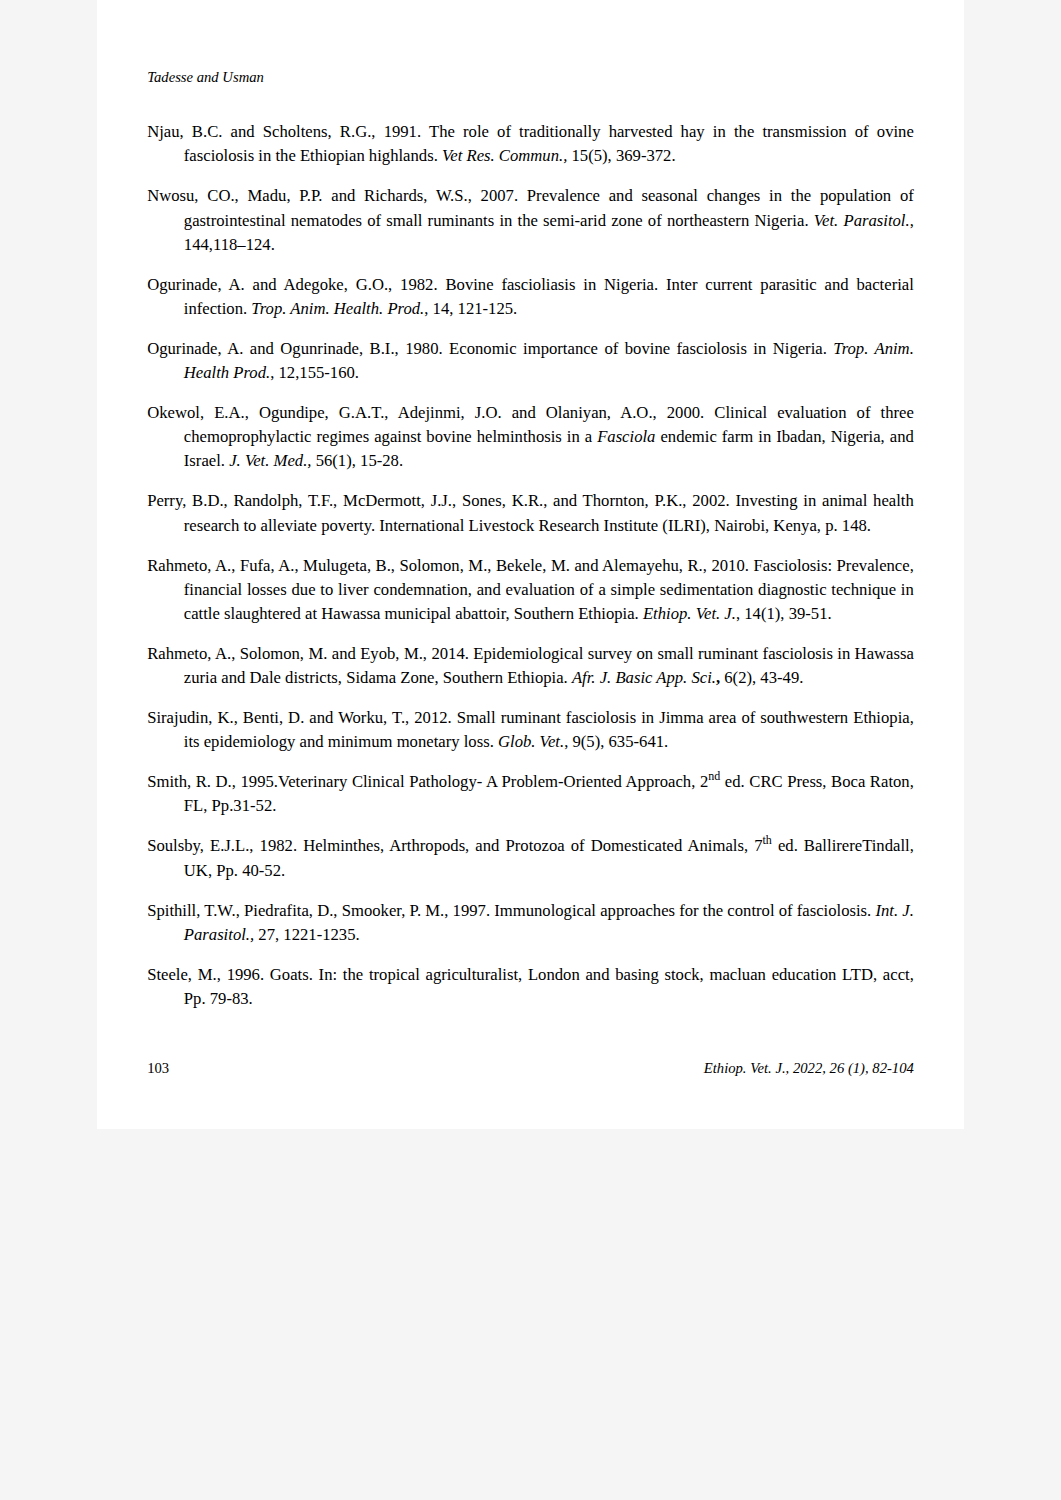Tadesse and Usman
Njau, B.C. and Scholtens, R.G., 1991. The role of traditionally harvested hay in the transmission of ovine fasciolosis in the Ethiopian highlands. Vet Res. Commun., 15(5), 369-372.
Nwosu, CO., Madu, P.P. and Richards, W.S., 2007. Prevalence and seasonal changes in the population of gastrointestinal nematodes of small ruminants in the semi-arid zone of northeastern Nigeria. Vet. Parasitol., 144,118–124.
Ogurinade, A. and Adegoke, G.O., 1982. Bovine fascioliasis in Nigeria. Inter current parasitic and bacterial infection. Trop. Anim. Health. Prod., 14, 121-125.
Ogurinade, A. and Ogunrinade, B.I., 1980. Economic importance of bovine fasciolosis in Nigeria. Trop. Anim. Health Prod., 12,155-160.
Okewol, E.A., Ogundipe, G.A.T., Adejinmi, J.O. and Olaniyan, A.O., 2000. Clinical evaluation of three chemoprophylactic regimes against bovine helminthosis in a Fasciola endemic farm in Ibadan, Nigeria, and Israel. J. Vet. Med., 56(1), 15-28.
Perry, B.D., Randolph, T.F., McDermott, J.J., Sones, K.R., and Thornton, P.K., 2002. Investing in animal health research to alleviate poverty. International Livestock Research Institute (ILRI), Nairobi, Kenya, p. 148.
Rahmeto, A., Fufa, A., Mulugeta, B., Solomon, M., Bekele, M. and Alemayehu, R., 2010. Fasciolosis: Prevalence, financial losses due to liver condemnation, and evaluation of a simple sedimentation diagnostic technique in cattle slaughtered at Hawassa municipal abattoir, Southern Ethiopia. Ethiop. Vet. J., 14(1), 39-51.
Rahmeto, A., Solomon, M. and Eyob, M., 2014. Epidemiological survey on small ruminant fasciolosis in Hawassa zuria and Dale districts, Sidama Zone, Southern Ethiopia. Afr. J. Basic App. Sci., 6(2), 43-49.
Sirajudin, K., Benti, D. and Worku, T., 2012. Small ruminant fasciolosis in Jimma area of southwestern Ethiopia, its epidemiology and minimum monetary loss. Glob. Vet., 9(5), 635-641.
Smith, R. D., 1995.Veterinary Clinical Pathology- A Problem-Oriented Approach, 2nd ed. CRC Press, Boca Raton, FL, Pp.31-52.
Soulsby, E.J.L., 1982. Helminthes, Arthropods, and Protozoa of Domesticated Animals, 7th ed. BallirereTindall, UK, Pp. 40-52.
Spithill, T.W., Piedrafita, D., Smooker, P. M., 1997. Immunological approaches for the control of fasciolosis. Int. J. Parasitol., 27, 1221-1235.
Steele, M., 1996. Goats. In: the tropical agriculturalist, London and basing stock, macluan education LTD, acct, Pp. 79-83.
103 Ethiop. Vet. J., 2022, 26 (1), 82-104